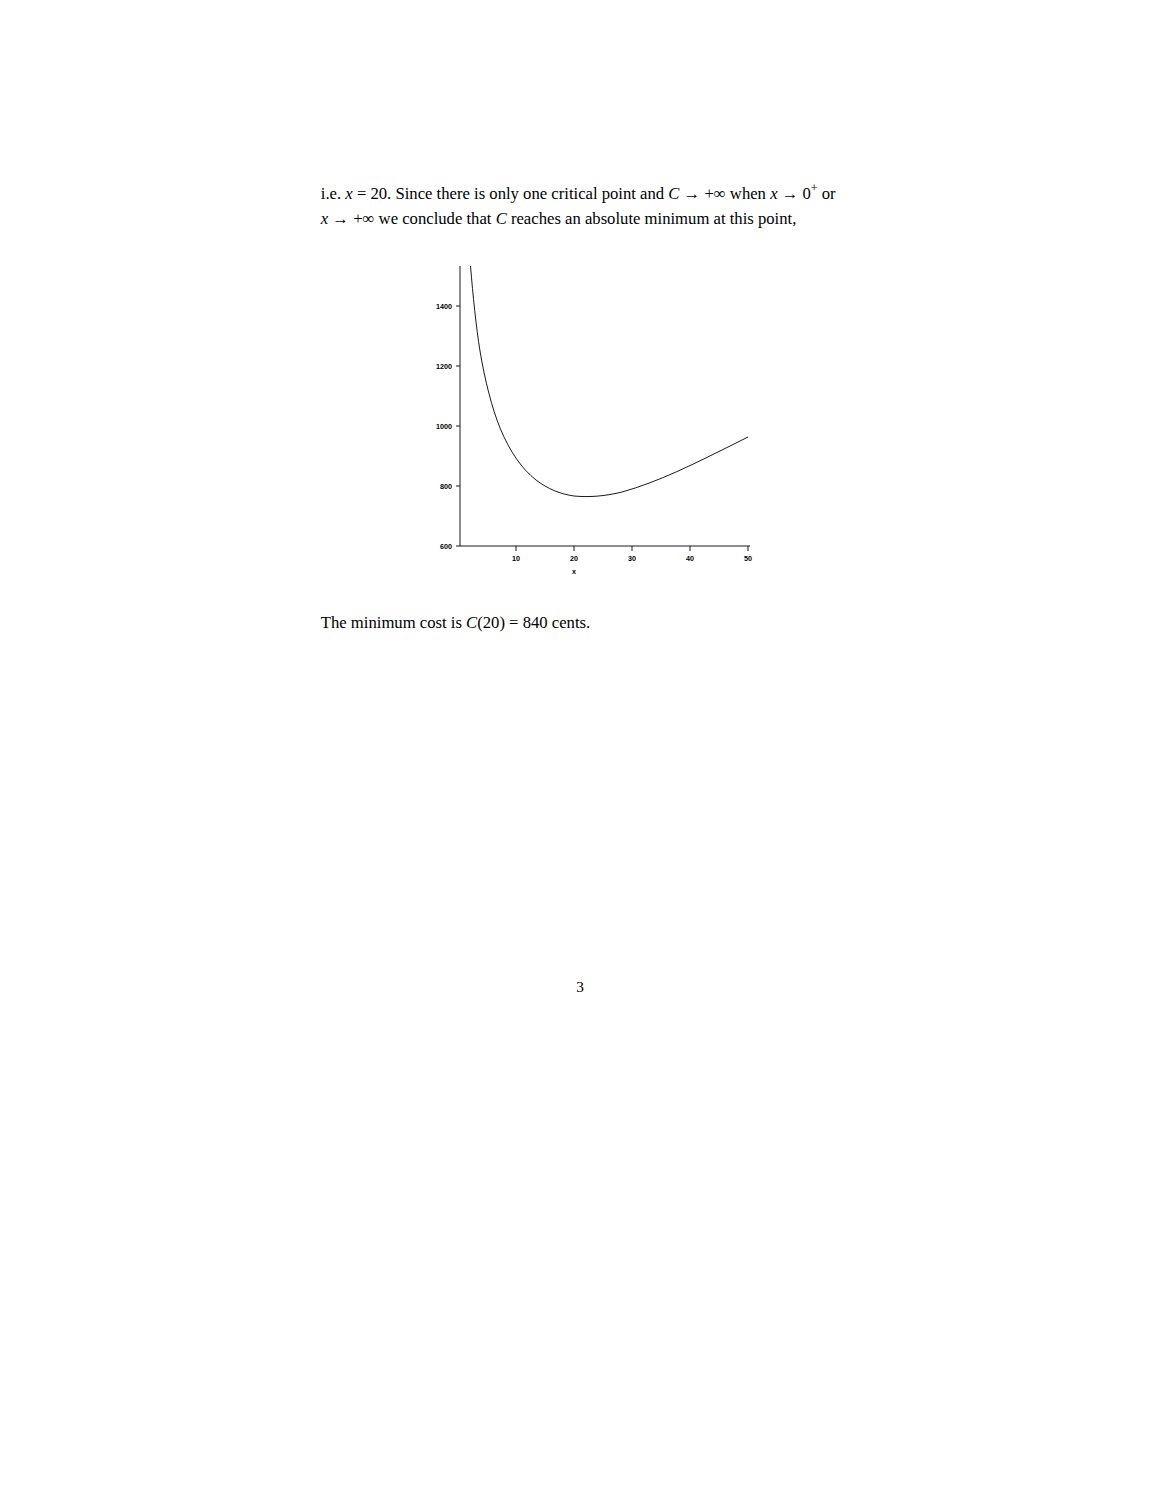i.e. x = 20. Since there is only one critical point and C → +∞ when x → 0+ or x → +∞ we conclude that C reaches an absolute minimum at this point,
1400 1200 1000 800 600 10 20 30 40 50 x
The minimum cost is C(20) = 840 cents.
3